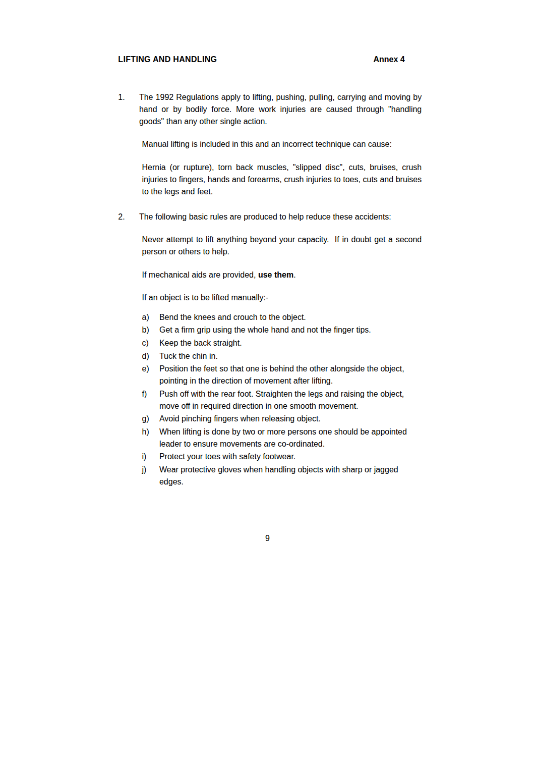LIFTING AND HANDLING Annex 4
1.
The 1992 Regulations apply to lifting, pushing, pulling, carrying and moving by hand or by bodily force. More work injuries are caused through "handling goods" than any other single action.
Manual lifting is included in this and an incorrect technique can cause:
Hernia (or rupture), torn back muscles, "slipped disc", cuts, bruises, crush injuries to fingers, hands and forearms, crush injuries to toes, cuts and bruises to the legs and feet.
2.
The following basic rules are produced to help reduce these accidents:
Never attempt to lift anything beyond your capacity. If in doubt get a second person or others to help.
If mechanical aids are provided, use them.
If an object is to be lifted manually:-
a) Bend the knees and crouch to the object.
b) Get a firm grip using the whole hand and not the finger tips.
c) Keep the back straight.
d) Tuck the chin in.
e) Position the feet so that one is behind the other alongside the object, pointing in the direction of movement after lifting.
f) Push off with the rear foot. Straighten the legs and raising the object, move off in required direction in one smooth movement.
g) Avoid pinching fingers when releasing object.
h) When lifting is done by two or more persons one should be appointed leader to ensure movements are co-ordinated.
i) Protect your toes with safety footwear.
j) Wear protective gloves when handling objects with sharp or jagged edges.
9